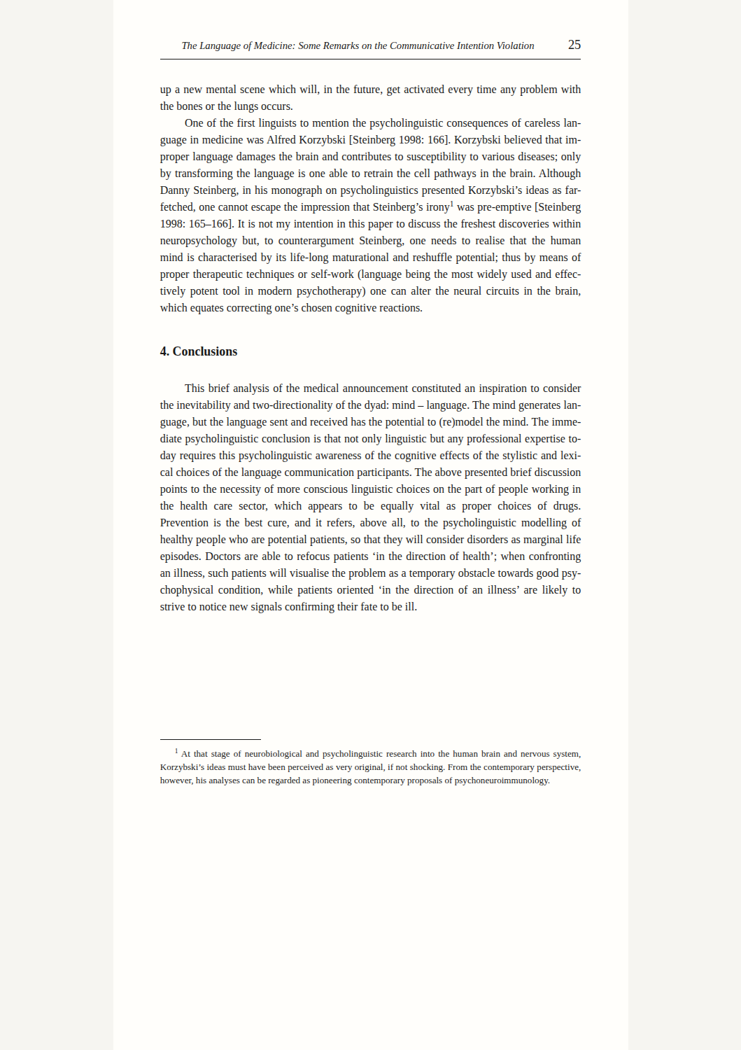The Language of Medicine: Some Remarks on the Communicative Intention Violation 25
up a new mental scene which will, in the future, get activated every time any problem with the bones or the lungs occurs.
One of the first linguists to mention the psycholinguistic consequences of careless language in medicine was Alfred Korzybski [Steinberg 1998: 166]. Korzybski believed that improper language damages the brain and contributes to susceptibility to various diseases; only by transforming the language is one able to retrain the cell pathways in the brain. Although Danny Steinberg, in his monograph on psycholinguistics presented Korzybski’s ideas as far-fetched, one cannot escape the impression that Steinberg’s irony1 was pre-emptive [Steinberg 1998: 165–166]. It is not my intention in this paper to discuss the freshest discoveries within neuropsychology but, to counterargument Steinberg, one needs to realise that the human mind is characterised by its life-long maturational and reshuffle potential; thus by means of proper therapeutic techniques or self-work (language being the most widely used and effectively potent tool in modern psychotherapy) one can alter the neural circuits in the brain, which equates correcting one’s chosen cognitive reactions.
4. Conclusions
This brief analysis of the medical announcement constituted an inspiration to consider the inevitability and two-directionality of the dyad: mind – language. The mind generates language, but the language sent and received has the potential to (re)model the mind. The immediate psycholinguistic conclusion is that not only linguistic but any professional expertise today requires this psycholinguistic awareness of the cognitive effects of the stylistic and lexical choices of the language communication participants. The above presented brief discussion points to the necessity of more conscious linguistic choices on the part of people working in the health care sector, which appears to be equally vital as proper choices of drugs. Prevention is the best cure, and it refers, above all, to the psycholinguistic modelling of healthy people who are potential patients, so that they will consider disorders as marginal life episodes. Doctors are able to refocus patients ‘in the direction of health’; when confronting an illness, such patients will visualise the problem as a temporary obstacle towards good psychophysical condition, while patients oriented ‘in the direction of an illness’ are likely to strive to notice new signals confirming their fate to be ill.
1 At that stage of neurobiological and psycholinguistic research into the human brain and nervous system, Korzybski’s ideas must have been perceived as very original, if not shocking. From the contemporary perspective, however, his analyses can be regarded as pioneering contemporary proposals of psychoneuroimmunology.